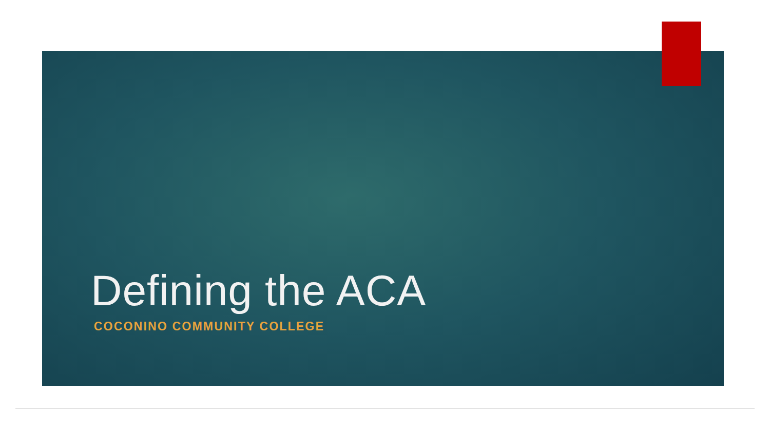Defining the ACA
Coconino Community College